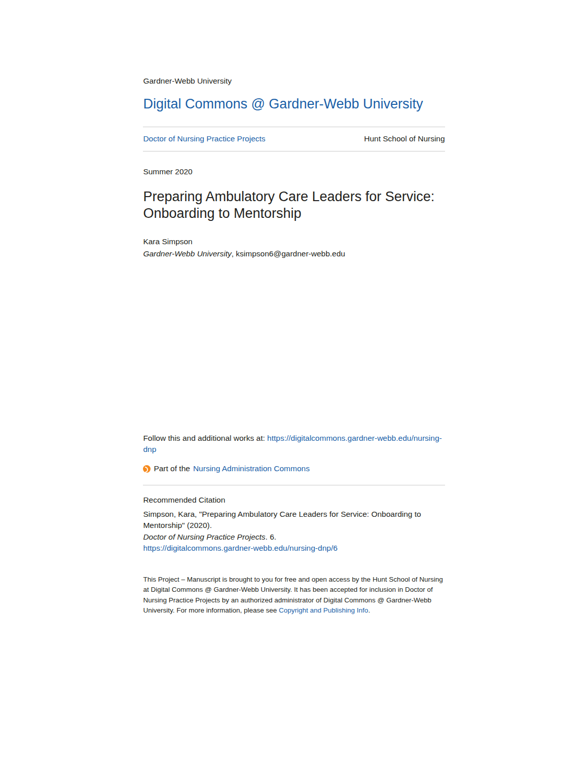Gardner-Webb University
Digital Commons @ Gardner-Webb University
Doctor of Nursing Practice Projects
Hunt School of Nursing
Summer 2020
Preparing Ambulatory Care Leaders for Service: Onboarding to Mentorship
Kara Simpson
Gardner-Webb University, ksimpson6@gardner-webb.edu
Follow this and additional works at: https://digitalcommons.gardner-webb.edu/nursing-dnp
Part of the Nursing Administration Commons
Recommended Citation
Simpson, Kara, "Preparing Ambulatory Care Leaders for Service: Onboarding to Mentorship" (2020).
Doctor of Nursing Practice Projects. 6.
https://digitalcommons.gardner-webb.edu/nursing-dnp/6
This Project – Manuscript is brought to you for free and open access by the Hunt School of Nursing at Digital Commons @ Gardner-Webb University. It has been accepted for inclusion in Doctor of Nursing Practice Projects by an authorized administrator of Digital Commons @ Gardner-Webb University. For more information, please see Copyright and Publishing Info.